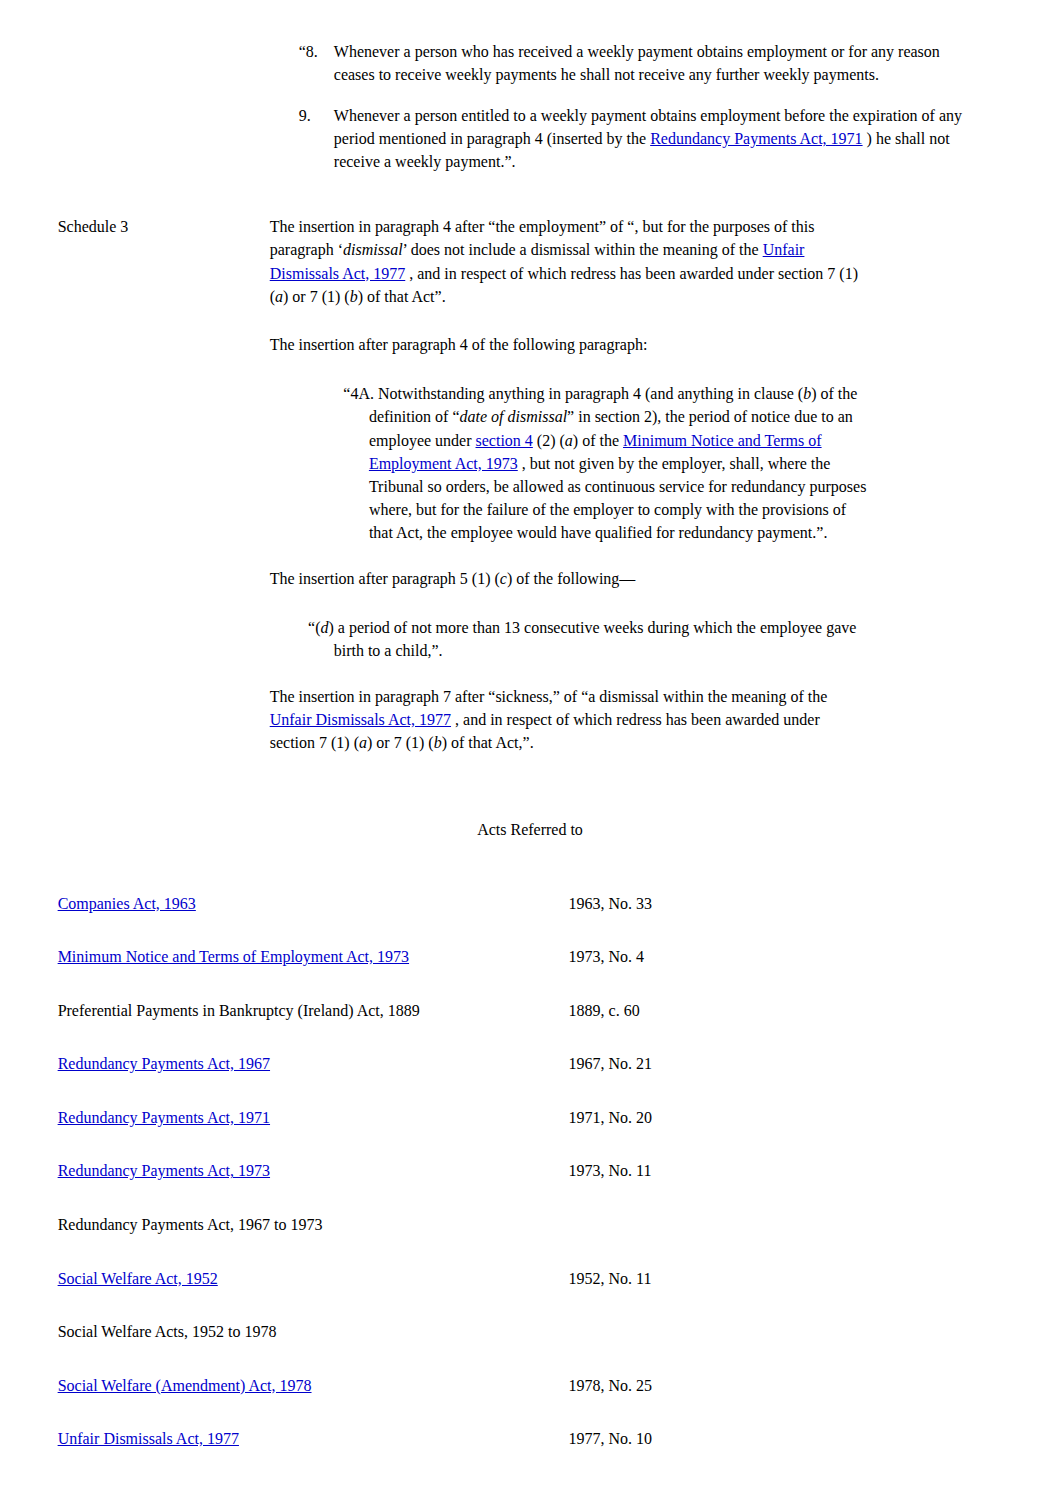“8. Whenever a person who has received a weekly payment obtains employment or for any reason ceases to receive weekly payments he shall not receive any further weekly payments.
9. Whenever a person entitled to a weekly payment obtains employment before the expiration of any period mentioned in paragraph 4 (inserted by the Redundancy Payments Act, 1971 ) he shall not receive a weekly payment.”.
Schedule 3
The insertion in paragraph 4 after “the employment” of “, but for the purposes of this paragraph ‘dismissal’ does not include a dismissal within the meaning of the Unfair Dismissals Act, 1977 , and in respect of which redress has been awarded under section 7 (1) (a) or 7 (1) (b) of that Act”.
The insertion after paragraph 4 of the following paragraph:
“4A. Notwithstanding anything in paragraph 4 (and anything in clause (b) of the definition of “date of dismissal” in section 2), the period of notice due to an employee under section 4 (2) (a) of the Minimum Notice and Terms of Employment Act, 1973 , but not given by the employer, shall, where the Tribunal so orders, be allowed as continuous service for redundancy purposes where, but for the failure of the employer to comply with the provisions of that Act, the employee would have qualified for redundancy payment.”.
The insertion after paragraph 5 (1) (c) of the following—
“(d) a period of not more than 13 consecutive weeks during which the employee gave birth to a child,”.
The insertion in paragraph 7 after “sickness,” of “a dismissal within the meaning of the Unfair Dismissals Act, 1977 , and in respect of which redress has been awarded under section 7 (1) (a) or 7 (1) (b) of that Act,”.
Acts Referred to
| Companies Act, 1963 | 1963, No. 33 |
| Minimum Notice and Terms of Employment Act, 1973 | 1973, No. 4 |
| Preferential Payments in Bankruptcy (Ireland) Act, 1889 | 1889, c. 60 |
| Redundancy Payments Act, 1967 | 1967, No. 21 |
| Redundancy Payments Act, 1971 | 1971, No. 20 |
| Redundancy Payments Act, 1973 | 1973, No. 11 |
| Redundancy Payments Act, 1967 to 1973 | |
| Social Welfare Act, 1952 | 1952, No. 11 |
| Social Welfare Acts, 1952 to 1978 | |
| Social Welfare (Amendment) Act, 1978 | 1978, No. 25 |
| Unfair Dismissals Act, 1977 | 1977, No. 10 |